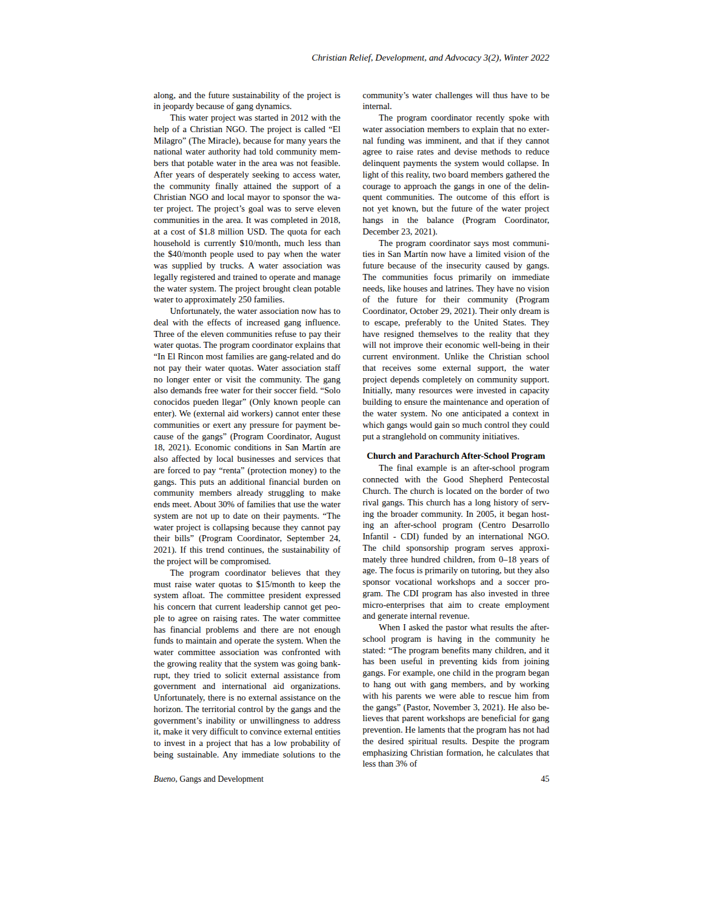Christian Relief, Development, and Advocacy 3(2), Winter 2022
along, and the future sustainability of the project is in jeopardy because of gang dynamics.
This water project was started in 2012 with the help of a Christian NGO. The project is called “El Milagro” (The Miracle), because for many years the national water authority had told community members that potable water in the area was not feasible. After years of desperately seeking to access water, the community finally attained the support of a Christian NGO and local mayor to sponsor the water project. The project’s goal was to serve eleven communities in the area. It was completed in 2018, at a cost of $1.8 million USD. The quota for each household is currently $10/month, much less than the $40/month people used to pay when the water was supplied by trucks. A water association was legally registered and trained to operate and manage the water system. The project brought clean potable water to approximately 250 families.
Unfortunately, the water association now has to deal with the effects of increased gang influence. Three of the eleven communities refuse to pay their water quotas. The program coordinator explains that “In El Rincon most families are gang-related and do not pay their water quotas. Water association staff no longer enter or visit the community. The gang also demands free water for their soccer field. “Solo conocidos pueden llegar” (Only known people can enter). We (external aid workers) cannot enter these communities or exert any pressure for payment because of the gangs” (Program Coordinator, August 18, 2021). Economic conditions in San Martín are also affected by local businesses and services that are forced to pay “renta” (protection money) to the gangs. This puts an additional financial burden on community members already struggling to make ends meet. About 30% of families that use the water system are not up to date on their payments. “The water project is collapsing because they cannot pay their bills” (Program Coordinator, September 24, 2021). If this trend continues, the sustainability of the project will be compromised.
The program coordinator believes that they must raise water quotas to $15/month to keep the system afloat. The committee president expressed his concern that current leadership cannot get people to agree on raising rates. The water committee has financial problems and there are not enough funds to maintain and operate the system. When the water committee association was confronted with the growing reality that the system was going bankrupt, they tried to solicit external assistance from government and international aid organizations. Unfortunately, there is no external assistance on the horizon. The territorial control by the gangs and the government’s inability or unwillingness to address it, make it very difficult to convince external entities to invest in a project that has a low probability of being sustainable. Any immediate solutions to the community’s water challenges will thus have to be internal.
The program coordinator recently spoke with water association members to explain that no external funding was imminent, and that if they cannot agree to raise rates and devise methods to reduce delinquent payments the system would collapse. In light of this reality, two board members gathered the courage to approach the gangs in one of the delinquent communities. The outcome of this effort is not yet known, but the future of the water project hangs in the balance (Program Coordinator, December 23, 2021).
The program coordinator says most communities in San Martín now have a limited vision of the future because of the insecurity caused by gangs. The communities focus primarily on immediate needs, like houses and latrines. They have no vision of the future for their community (Program Coordinator, October 29, 2021). Their only dream is to escape, preferably to the United States. They have resigned themselves to the reality that they will not improve their economic well-being in their current environment. Unlike the Christian school that receives some external support, the water project depends completely on community support. Initially, many resources were invested in capacity building to ensure the maintenance and operation of the water system. No one anticipated a context in which gangs would gain so much control they could put a stranglehold on community initiatives.
Church and Parachurch After-School Program
The final example is an after-school program connected with the Good Shepherd Pentecostal Church. The church is located on the border of two rival gangs. This church has a long history of serving the broader community. In 2005, it began hosting an after-school program (Centro Desarrollo Infantil - CDI) funded by an international NGO. The child sponsorship program serves approximately three hundred children, from 0–18 years of age. The focus is primarily on tutoring, but they also sponsor vocational workshops and a soccer program. The CDI program has also invested in three micro-enterprises that aim to create employment and generate internal revenue.
When I asked the pastor what results the after-school program is having in the community he stated: “The program benefits many children, and it has been useful in preventing kids from joining gangs. For example, one child in the program began to hang out with gang members, and by working with his parents we were able to rescue him from the gangs” (Pastor, November 3, 2021). He also believes that parent workshops are beneficial for gang prevention. He laments that the program has not had the desired spiritual results. Despite the program emphasizing Christian formation, he calculates that less than 3% of
Bueno, Gangs and Development
45